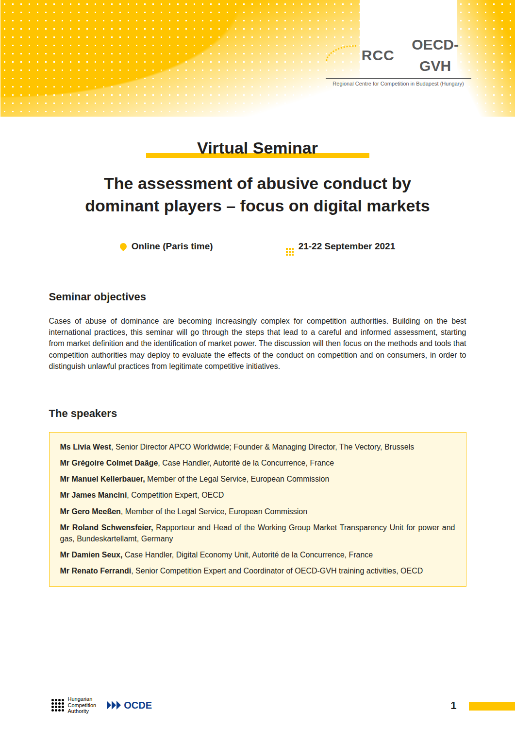RCC OECD-GVH
Regional Centre for Competition in Budapest (Hungary)
Virtual Seminar
The assessment of abusive conduct by
dominant players – focus on digital markets
Online (Paris time)
21-22 September 2021
Seminar objectives
Cases of abuse of dominance are becoming increasingly complex for competition authorities. Building on the best international practices, this seminar will go through the steps that lead to a careful and informed assessment, starting from market definition and the identification of market power. The discussion will then focus on the methods and tools that competition authorities may deploy to evaluate the effects of the conduct on competition and on consumers, in order to distinguish unlawful practices from legitimate competitive initiatives.
The speakers
Ms Livia West, Senior Director APCO Worldwide; Founder & Managing Director, The Vectory, Brussels
Mr Grégoire Colmet Daâge, Case Handler, Autorité de la Concurrence, France
Mr Manuel Kellerbauer, Member of the Legal Service, European Commission
Mr James Mancini, Competition Expert, OECD
Mr Gero Meeßen, Member of the Legal Service, European Commission
Mr Roland Schwensfeier, Rapporteur and Head of the Working Group Market Transparency Unit for power and gas, Bundeskartellamt, Germany
Mr Damien Seux, Case Handler, Digital Economy Unit, Autorité de la Concurrence, France
Mr Renato Ferrandi, Senior Competition Expert and Coordinator of OECD-GVH training activities, OECD
Hungarian
Competition
Authority
OCDE
1